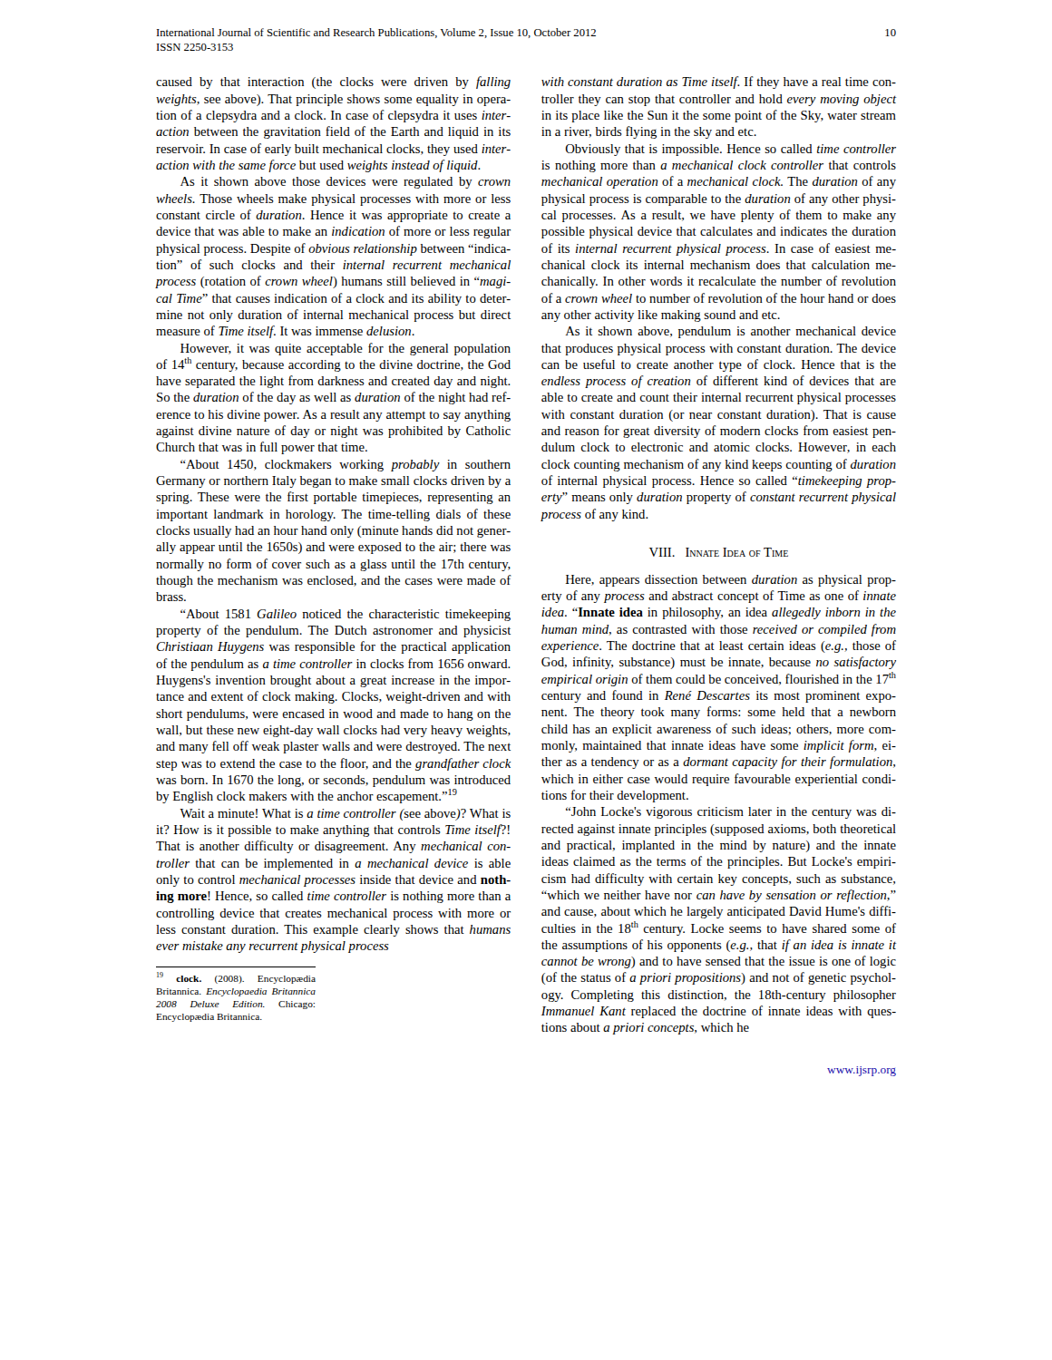International Journal of Scientific and Research Publications, Volume 2, Issue 10, October 2012
ISSN 2250-3153
10
caused by that interaction (the clocks were driven by falling weights, see above). That principle shows some equality in operation of a clepsydra and a clock. In case of clepsydra it uses interaction between the gravitation field of the Earth and liquid in its reservoir. In case of early built mechanical clocks, they used interaction with the same force but used weights instead of liquid.
As it shown above those devices were regulated by crown wheels. Those wheels make physical processes with more or less constant circle of duration. Hence it was appropriate to create a device that was able to make an indication of more or less regular physical process. Despite of obvious relationship between “indication” of such clocks and their internal recurrent mechanical process (rotation of crown wheel) humans still believed in “magical Time” that causes indication of a clock and its ability to determine not only duration of internal mechanical process but direct measure of Time itself. It was immense delusion.
However, it was quite acceptable for the general population of 14th century, because according to the divine doctrine, the God have separated the light from darkness and created day and night. So the duration of the day as well as duration of the night had reference to his divine power. As a result any attempt to say anything against divine nature of day or night was prohibited by Catholic Church that was in full power that time.
“About 1450, clockmakers working probably in southern Germany or northern Italy began to make small clocks driven by a spring. These were the first portable timepieces, representing an important landmark in horology. The time-telling dials of these clocks usually had an hour hand only (minute hands did not generally appear until the 1650s) and were exposed to the air; there was normally no form of cover such as a glass until the 17th century, though the mechanism was enclosed, and the cases were made of brass.
“About 1581 Galileo noticed the characteristic timekeeping property of the pendulum. The Dutch astronomer and physicist Christiaan Huygens was responsible for the practical application of the pendulum as a time controller in clocks from 1656 onward. Huygens's invention brought about a great increase in the importance and extent of clock making. Clocks, weight-driven and with short pendulums, were encased in wood and made to hang on the wall, but these new eight-day wall clocks had very heavy weights, and many fell off weak plaster walls and were destroyed. The next step was to extend the case to the floor, and the grandfather clock was born. In 1670 the long, or seconds, pendulum was introduced by English clock makers with the anchor escapement.”19
Wait a minute! What is a time controller (see above)? What is it? How is it possible to make anything that controls Time itself?! That is another difficulty or disagreement. Any mechanical controller that can be implemented in a mechanical device is able only to control mechanical processes inside that device and nothing more! Hence, so called time controller is nothing more than a controlling device that creates mechanical process with more or less constant duration. This example clearly shows that humans ever mistake any recurrent physical process
19 clock. (2008). Encyclopædia Britannica. Encyclopaedia Britannica 2008 Deluxe Edition. Chicago: Encyclopædia Britannica.
with constant duration as Time itself. If they have a real time controller they can stop that controller and hold every moving object in its place like the Sun it the some point of the Sky, water stream in a river, birds flying in the sky and etc.
Obviously that is impossible. Hence so called time controller is nothing more than a mechanical clock controller that controls mechanical operation of a mechanical clock. The duration of any physical process is comparable to the duration of any other physical processes. As a result, we have plenty of them to make any possible physical device that calculates and indicates the duration of its internal recurrent physical process. In case of easiest mechanical clock its internal mechanism does that calculation mechanically. In other words it recalculate the number of revolution of a crown wheel to number of revolution of the hour hand or does any other activity like making sound and etc.
As it shown above, pendulum is another mechanical device that produces physical process with constant duration. The device can be useful to create another type of clock. Hence that is the endless process of creation of different kind of devices that are able to create and count their internal recurrent physical processes with constant duration (or near constant duration). That is cause and reason for great diversity of modern clocks from easiest pendulum clock to electronic and atomic clocks. However, in each clock counting mechanism of any kind keeps counting of duration of internal physical process. Hence so called “timekeeping property” means only duration property of constant recurrent physical process of any kind.
VIII. Innate Idea of Time
Here, appears dissection between duration as physical property of any process and abstract concept of Time as one of innate idea. “Innate idea in philosophy, an idea allegedly inborn in the human mind, as contrasted with those received or compiled from experience. The doctrine that at least certain ideas (e.g., those of God, infinity, substance) must be innate, because no satisfactory empirical origin of them could be conceived, flourished in the 17th century and found in René Descartes its most prominent exponent. The theory took many forms: some held that a newborn child has an explicit awareness of such ideas; others, more commonly, maintained that innate ideas have some implicit form, either as a tendency or as a dormant capacity for their formulation, which in either case would require favourable experiential conditions for their development.
“John Locke's vigorous criticism later in the century was directed against innate principles (supposed axioms, both theoretical and practical, implanted in the mind by nature) and the innate ideas claimed as the terms of the principles. But Locke's empiricism had difficulty with certain key concepts, such as substance, “which we neither have nor can have by sensation or reflection,” and cause, about which he largely anticipated David Hume's difficulties in the 18th century. Locke seems to have shared some of the assumptions of his opponents (e.g., that if an idea is innate it cannot be wrong) and to have sensed that the issue is one of logic (of the status of a priori propositions) and not of genetic psychology. Completing this distinction, the 18th-century philosopher Immanuel Kant replaced the doctrine of innate ideas with questions about a priori concepts, which he
www.ijsrp.org